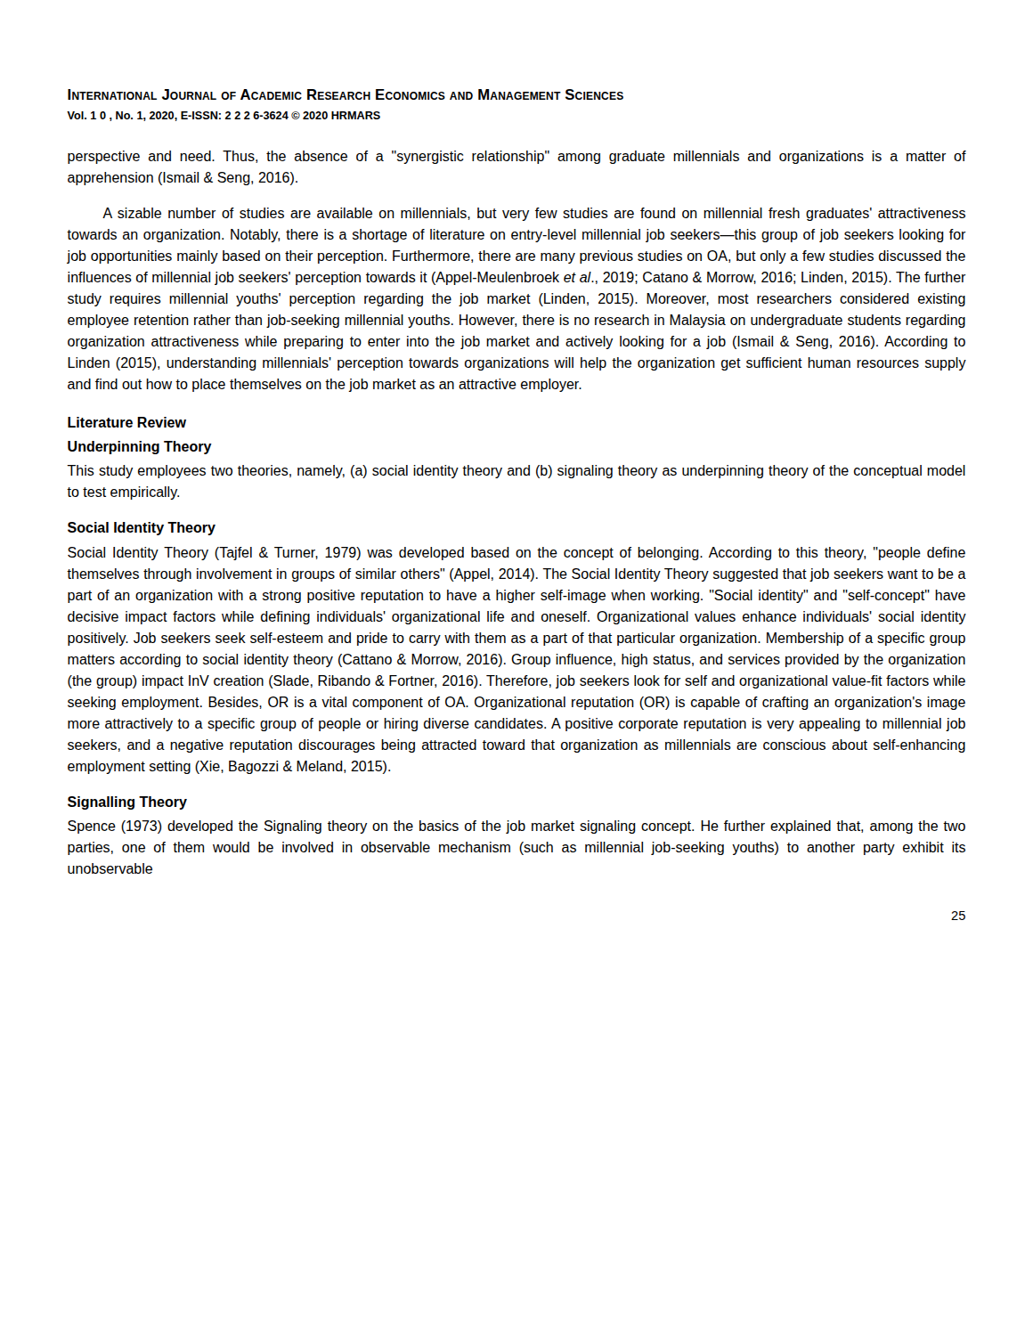International Journal of Academic Research Economics and Management Sciences
Vol. 1 0 , No. 1, 2020, E-ISSN: 2 2 2 6-3624 © 2020 HRMARS
perspective and need. Thus, the absence of a "synergistic relationship" among graduate millennials and organizations is a matter of apprehension (Ismail & Seng, 2016).
A sizable number of studies are available on millennials, but very few studies are found on millennial fresh graduates' attractiveness towards an organization. Notably, there is a shortage of literature on entry-level millennial job seekers—this group of job seekers looking for job opportunities mainly based on their perception. Furthermore, there are many previous studies on OA, but only a few studies discussed the influences of millennial job seekers' perception towards it (Appel-Meulenbroek et al., 2019; Catano & Morrow, 2016; Linden, 2015). The further study requires millennial youths' perception regarding the job market (Linden, 2015). Moreover, most researchers considered existing employee retention rather than job-seeking millennial youths. However, there is no research in Malaysia on undergraduate students regarding organization attractiveness while preparing to enter into the job market and actively looking for a job (Ismail & Seng, 2016). According to Linden (2015), understanding millennials' perception towards organizations will help the organization get sufficient human resources supply and find out how to place themselves on the job market as an attractive employer.
Literature Review
Underpinning Theory
This study employees two theories, namely, (a) social identity theory and (b) signaling theory as underpinning theory of the conceptual model to test empirically.
Social Identity Theory
Social Identity Theory (Tajfel & Turner, 1979) was developed based on the concept of belonging. According to this theory, "people define themselves through involvement in groups of similar others" (Appel, 2014). The Social Identity Theory suggested that job seekers want to be a part of an organization with a strong positive reputation to have a higher self-image when working. "Social identity" and "self-concept" have decisive impact factors while defining individuals' organizational life and oneself. Organizational values enhance individuals' social identity positively. Job seekers seek self-esteem and pride to carry with them as a part of that particular organization. Membership of a specific group matters according to social identity theory (Cattano & Morrow, 2016). Group influence, high status, and services provided by the organization (the group) impact InV creation (Slade, Ribando & Fortner, 2016). Therefore, job seekers look for self and organizational value-fit factors while seeking employment. Besides, OR is a vital component of OA. Organizational reputation (OR) is capable of crafting an organization's image more attractively to a specific group of people or hiring diverse candidates. A positive corporate reputation is very appealing to millennial job seekers, and a negative reputation discourages being attracted toward that organization as millennials are conscious about self-enhancing employment setting (Xie, Bagozzi & Meland, 2015).
Signalling Theory
Spence (1973) developed the Signaling theory on the basics of the job market signaling concept. He further explained that, among the two parties, one of them would be involved in observable mechanism (such as millennial job-seeking youths) to another party exhibit its unobservable
25